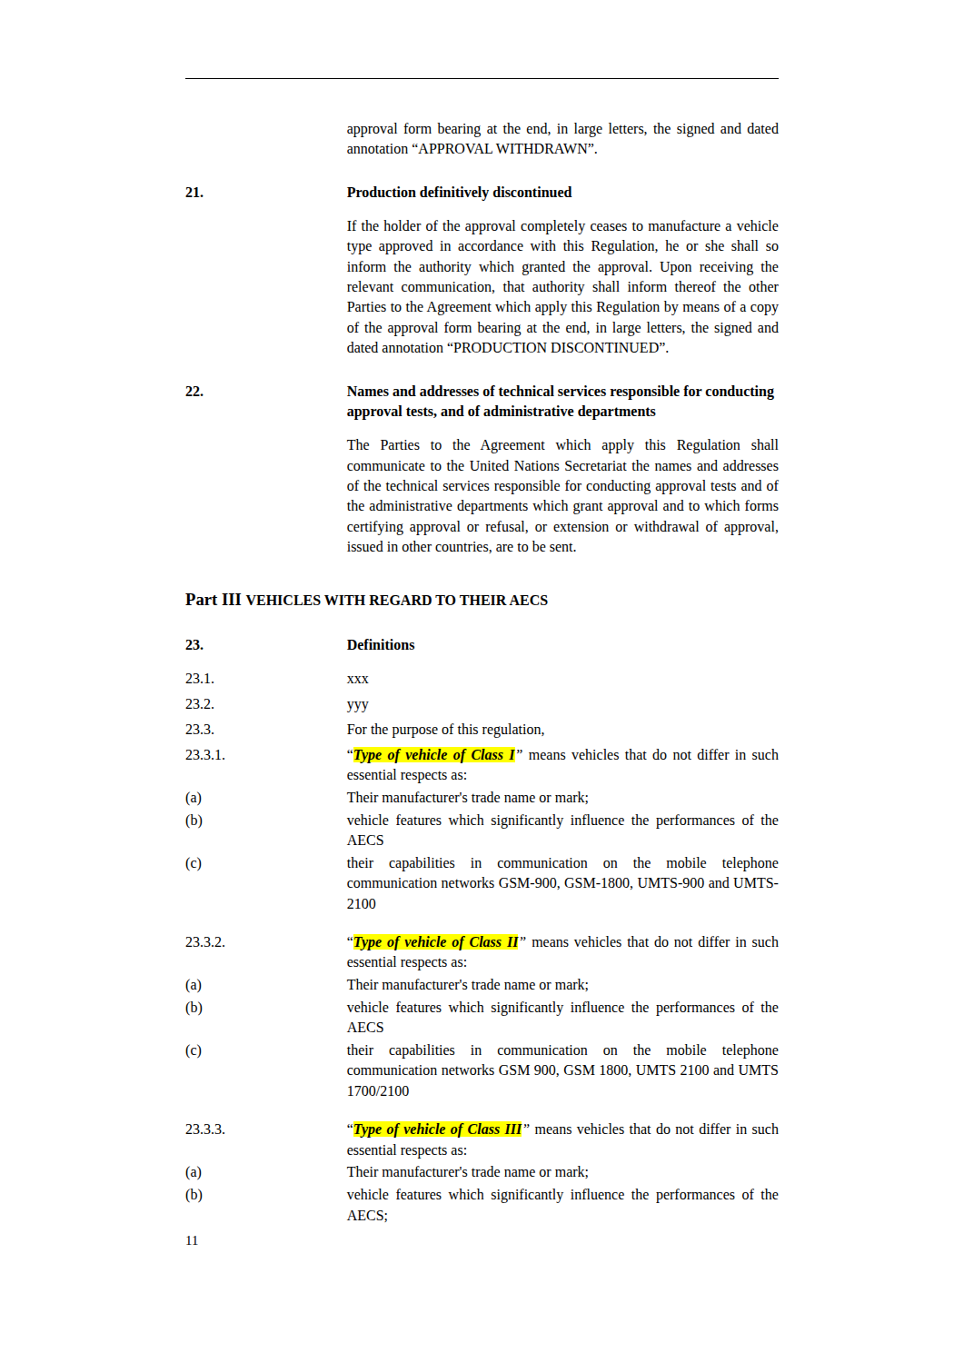approval form bearing at the end, in large letters, the signed and dated annotation “APPROVAL WITHDRAWN”.
21. Production definitively discontinued
If the holder of the approval completely ceases to manufacture a vehicle type approved in accordance with this Regulation, he or she shall so inform the authority which granted the approval. Upon receiving the relevant communication, that authority shall inform thereof the other Parties to the Agreement which apply this Regulation by means of a copy of the approval form bearing at the end, in large letters, the signed and dated annotation “PRODUCTION DISCONTINUED”.
22. Names and addresses of technical services responsible for conducting approval tests, and of administrative departments
The Parties to the Agreement which apply this Regulation shall communicate to the United Nations Secretariat the names and addresses of the technical services responsible for conducting approval tests and of the administrative departments which grant approval and to which forms certifying approval or refusal, or extension or withdrawal of approval, issued in other countries, are to be sent.
Part III VEHICLES WITH REGARD TO THEIR AECS
23. Definitions
23.1.
xxx
23.2.
yyy
23.3.
For the purpose of this regulation,
23.3.1.
“Type of vehicle of Class I” means vehicles that do not differ in such essential respects as:
(a)
Their manufacturer's trade name or mark;
(b)
vehicle features which significantly influence the performances of the AECS
(c)
their capabilities in communication on the mobile telephone communication networks GSM-900, GSM-1800, UMTS-900 and UMTS-2100
23.3.2.
“Type of vehicle of Class II” means vehicles that do not differ in such essential respects as:
(a)
Their manufacturer's trade name or mark;
(b)
vehicle features which significantly influence the performances of the AECS
(c)
their capabilities in communication on the mobile telephone communication networks GSM 900, GSM 1800, UMTS 2100 and UMTS 1700/2100
23.3.3.
“Type of vehicle of Class III” means vehicles that do not differ in such essential respects as:
(a)
Their manufacturer's trade name or mark;
(b)
vehicle features which significantly influence the performances of the AECS;
11